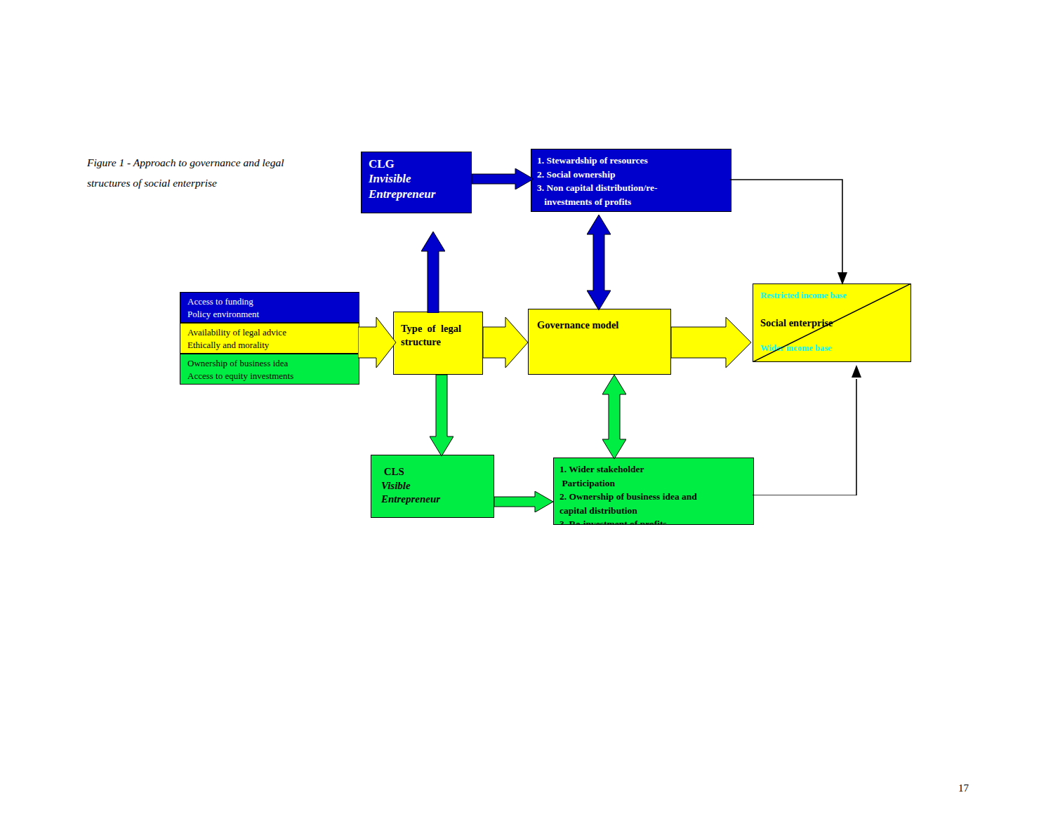Figure 1 - Approach to governance and legal structures of social enterprise
CLG
Invisible
Entrepreneur
1. Stewardship of resources
2. Social ownership
3. Non capital distribution/re-
investments of profits
Access to funding
Policy environment
Availability of legal advice
Ethically and morality
Ownership of business idea
Access to equity investments
Type of legal
structure
Governance model
Restricted income base Social enterprise Wider income base
CLS
Visible
Entrepreneur
1. Wider stakeholder
Participation
2. Ownership of business idea and
capital distribution
3. Re-investment of profits
17